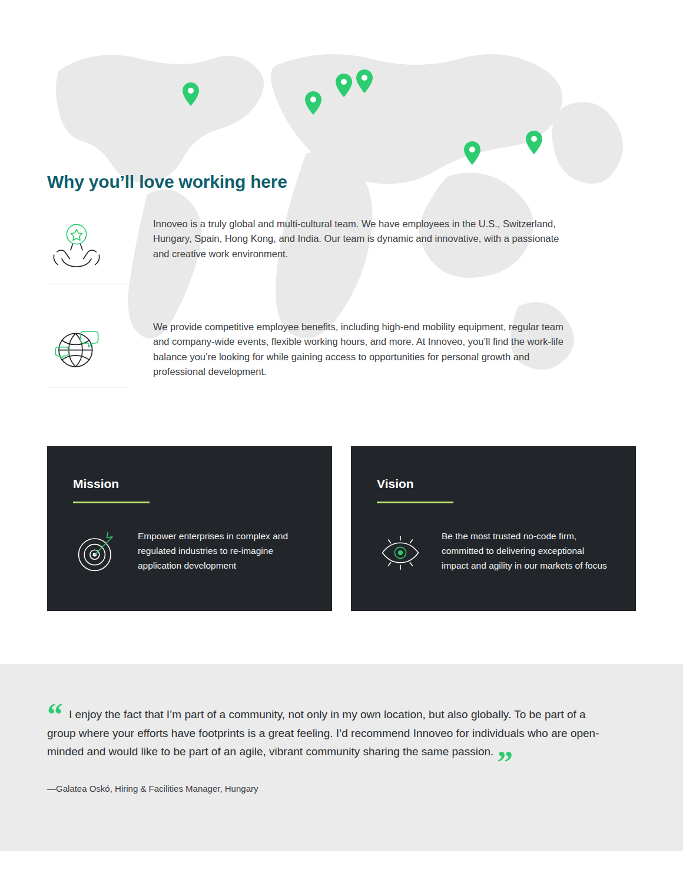Why you’ll love working here
Innoveo is a truly global and multi-cultural team. We have employees in the U.S., Switzerland, Hungary, Spain, Hong Kong, and India. Our team is dynamic and innovative, with a passionate and creative work environment.
We provide competitive employee benefits, including high-end mobility equipment, regular team and company-wide events, flexible working hours, and more. At Innoveo, you’ll find the work-life balance you’re looking for while gaining access to opportunities for personal growth and professional development.
Mission
Empower enterprises in complex and regulated industries to re-imagine application development
Vision
Be the most trusted no-code firm, committed to delivering exceptional impact and agility in our markets of focus
“I enjoy the fact that I’m part of a community, not only in my own location, but also globally. To be part of a group where your efforts have footprints is a great feeling. I’d recommend Innoveo for individuals who are open-minded and would like to be part of an agile, vibrant community sharing the same passion.”
—Galatea Oskó, Hiring & Facilities Manager, Hungary